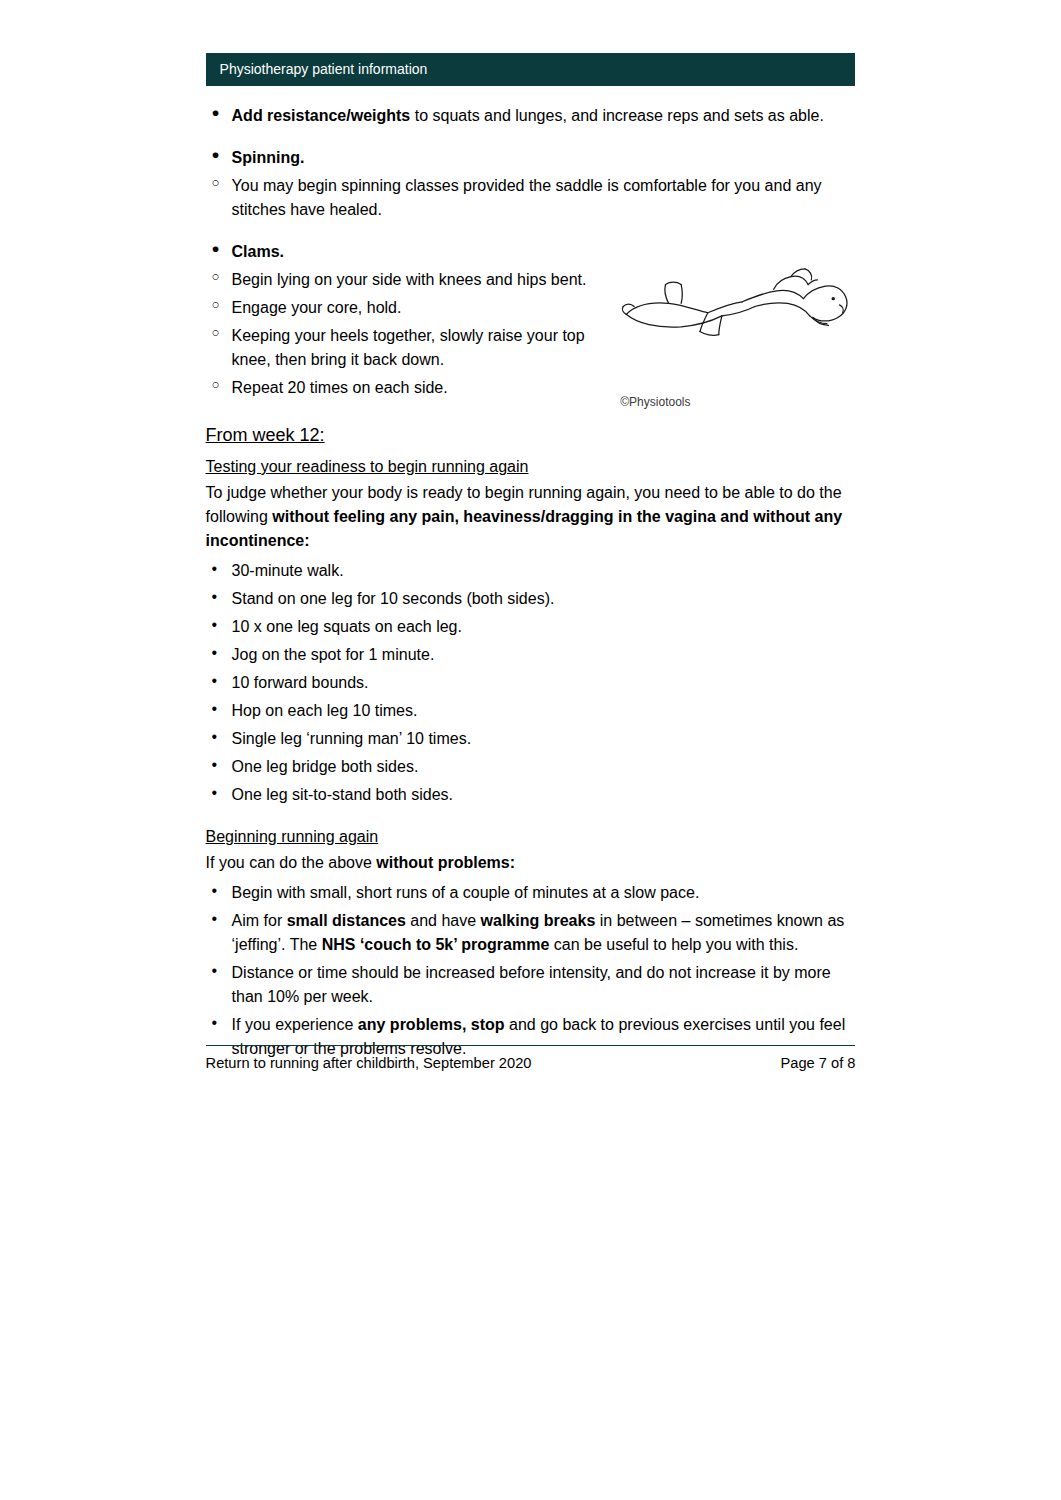Physiotherapy patient information
Add resistance/weights to squats and lunges, and increase reps and sets as able.
Spinning.
You may begin spinning classes provided the saddle is comfortable for you and any stitches have healed.
©Physiotools
Clams.
Begin lying on your side with knees and hips bent.
Engage your core, hold.
Keeping your heels together, slowly raise your top knee, then bring it back down.
Repeat 20 times on each side.
From week 12:
Testing your readiness to begin running again
To judge whether your body is ready to begin running again, you need to be able to do the following without feeling any pain, heaviness/dragging in the vagina and without any incontinence:
30-minute walk.
Stand on one leg for 10 seconds (both sides).
10 x one leg squats on each leg.
Jog on the spot for 1 minute.
10 forward bounds.
Hop on each leg 10 times.
Single leg ‘running man’ 10 times.
One leg bridge both sides.
One leg sit-to-stand both sides.
Beginning running again
If you can do the above without problems:
Begin with small, short runs of a couple of minutes at a slow pace.
Aim for small distances and have walking breaks in between – sometimes known as ‘jeffing’. The NHS ‘couch to 5k’ programme can be useful to help you with this.
Distance or time should be increased before intensity, and do not increase it by more than 10% per week.
If you experience any problems, stop and go back to previous exercises until you feel stronger or the problems resolve.
Return to running after childbirth, September 2020 Page 7 of 8